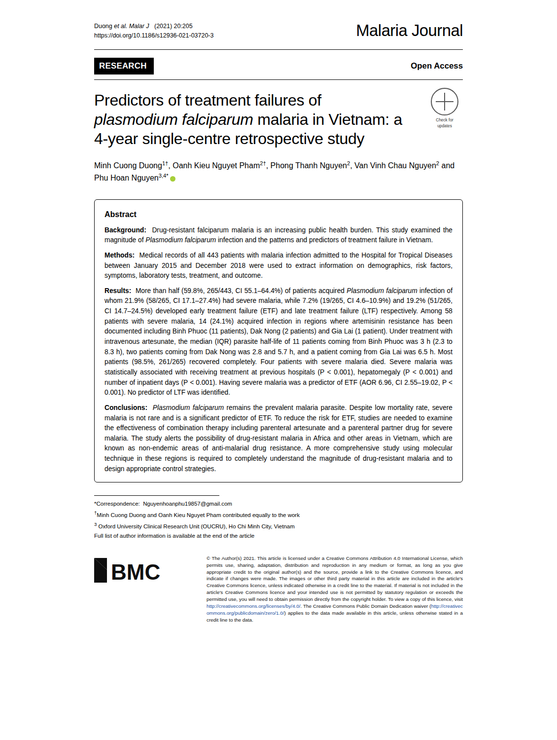Duong et al. Malar J (2021) 20:205
https://doi.org/10.1186/s12936-021-03720-3
Malaria Journal
RESEARCH
Open Access
Check for
updates
Predictors of treatment failures of plasmodium falciparum malaria in Vietnam: a 4-year single-centre retrospective study
Minh Cuong Duong1†, Oanh Kieu Nguyet Pham2†, Phong Thanh Nguyen2, Van Vinh Chau Nguyen2 and Phu Hoan Nguyen3,4*
Abstract
Background: Drug-resistant falciparum malaria is an increasing public health burden. This study examined the magnitude of Plasmodium falciparum infection and the patterns and predictors of treatment failure in Vietnam.
Methods: Medical records of all 443 patients with malaria infection admitted to the Hospital for Tropical Diseases between January 2015 and December 2018 were used to extract information on demographics, risk factors, symptoms, laboratory tests, treatment, and outcome.
Results: More than half (59.8%, 265/443, CI 55.1–64.4%) of patients acquired Plasmodium falciparum infection of whom 21.9% (58/265, CI 17.1–27.4%) had severe malaria, while 7.2% (19/265, CI 4.6–10.9%) and 19.2% (51/265, CI 14.7–24.5%) developed early treatment failure (ETF) and late treatment failure (LTF) respectively. Among 58 patients with severe malaria, 14 (24.1%) acquired infection in regions where artemisinin resistance has been documented including Binh Phuoc (11 patients), Dak Nong (2 patients) and Gia Lai (1 patient). Under treatment with intravenous artesunate, the median (IQR) parasite half-life of 11 patients coming from Binh Phuoc was 3 h (2.3 to 8.3 h), two patients coming from Dak Nong was 2.8 and 5.7 h, and a patient coming from Gia Lai was 6.5 h. Most patients (98.5%, 261/265) recovered completely. Four patients with severe malaria died. Severe malaria was statistically associated with receiving treatment at previous hospitals (P < 0.001), hepatomegaly (P < 0.001) and number of inpatient days (P < 0.001). Having severe malaria was a predictor of ETF (AOR 6.96, CI 2.55–19.02, P < 0.001). No predictor of LTF was identified.
Conclusions: Plasmodium falciparum remains the prevalent malaria parasite. Despite low mortality rate, severe malaria is not rare and is a significant predictor of ETF. To reduce the risk for ETF, studies are needed to examine the effectiveness of combination therapy including parenteral artesunate and a parenteral partner drug for severe malaria. The study alerts the possibility of drug-resistant malaria in Africa and other areas in Vietnam, which are known as non-endemic areas of anti-malarial drug resistance. A more comprehensive study using molecular technique in these regions is required to completely understand the magnitude of drug-resistant malaria and to design appropriate control strategies.
*Correspondence: Nguyenhoanphu19857@gmail.com
†Minh Cuong Duong and Oanh Kieu Nguyet Pham contributed equally to the work
3 Oxford University Clinical Research Unit (OUCRU), Ho Chi Minh City, Vietnam
Full list of author information is available at the end of the article
BMC
© The Author(s) 2021. This article is licensed under a Creative Commons Attribution 4.0 International License, which permits use, sharing, adaptation, distribution and reproduction in any medium or format, as long as you give appropriate credit to the original author(s) and the source, provide a link to the Creative Commons licence, and indicate if changes were made. The images or other third party material in this article are included in the article's Creative Commons licence, unless indicated otherwise in a credit line to the material. If material is not included in the article's Creative Commons licence and your intended use is not permitted by statutory regulation or exceeds the permitted use, you will need to obtain permission directly from the copyright holder. To view a copy of this licence, visit http://creativecommons.org/licenses/by/4.0/. The Creative Commons Public Domain Dedication waiver (http://creativecommons.org/publicdomain/zero/1.0/) applies to the data made available in this article, unless otherwise stated in a credit line to the data.